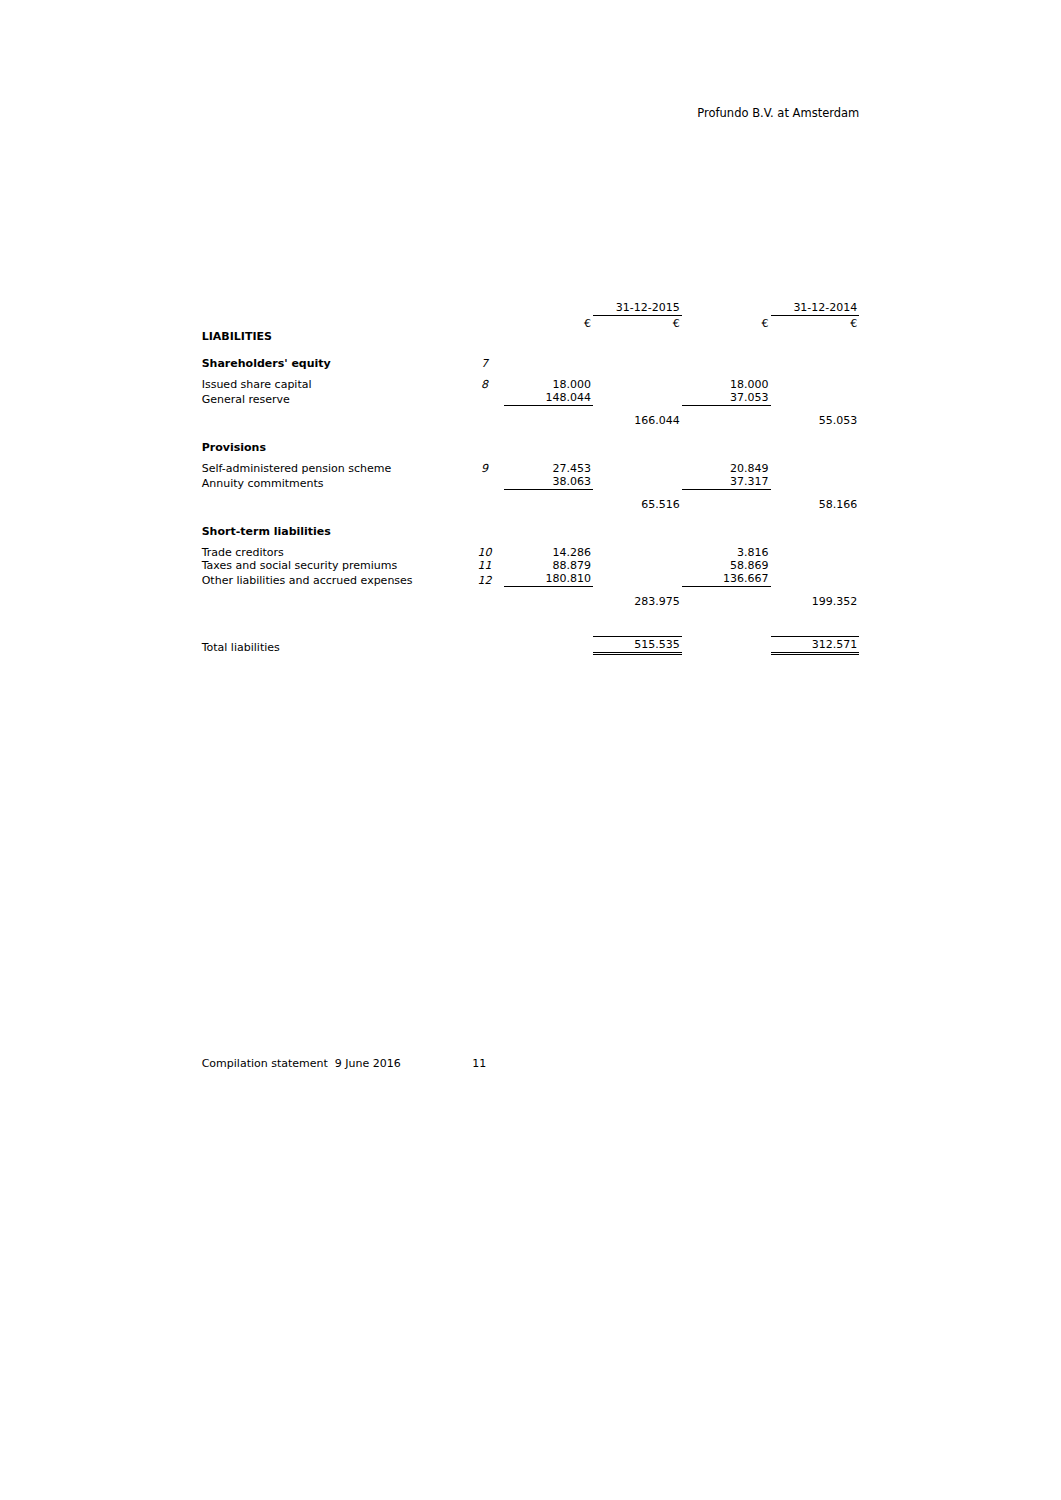Profundo B.V. at Amsterdam
| | | | 31-12-2015 | | 31-12-2014 |
| | | € | € | € | € |
| LIABILITIES | | | | | |
| Shareholders' equity | 7 | | | | |
| Issued share capital | 8 | 18.000 | | 18.000 | |
| General reserve | | 148.044 | | 37.053 | |
| | | | 166.044 | | 55.053 |
| Provisions | | | | | |
| Self-administered pension scheme | 9 | 27.453 | | 20.849 | |
| Annuity commitments | | 38.063 | | 37.317 | |
| | | | 65.516 | | 58.166 |
| Short-term liabilities | | | | | |
| Trade creditors | 10 | 14.286 | | 3.816 | |
| Taxes and social security premiums | 11 | 88.879 | | 58.869 | |
| Other liabilities and accrued expenses | 12 | 180.810 | | 136.667 | |
| | | | 283.975 | | 199.352 |
| Total liabilities | | | 515.535 | | 312.571 |
Compilation statement 9 June 2016 11